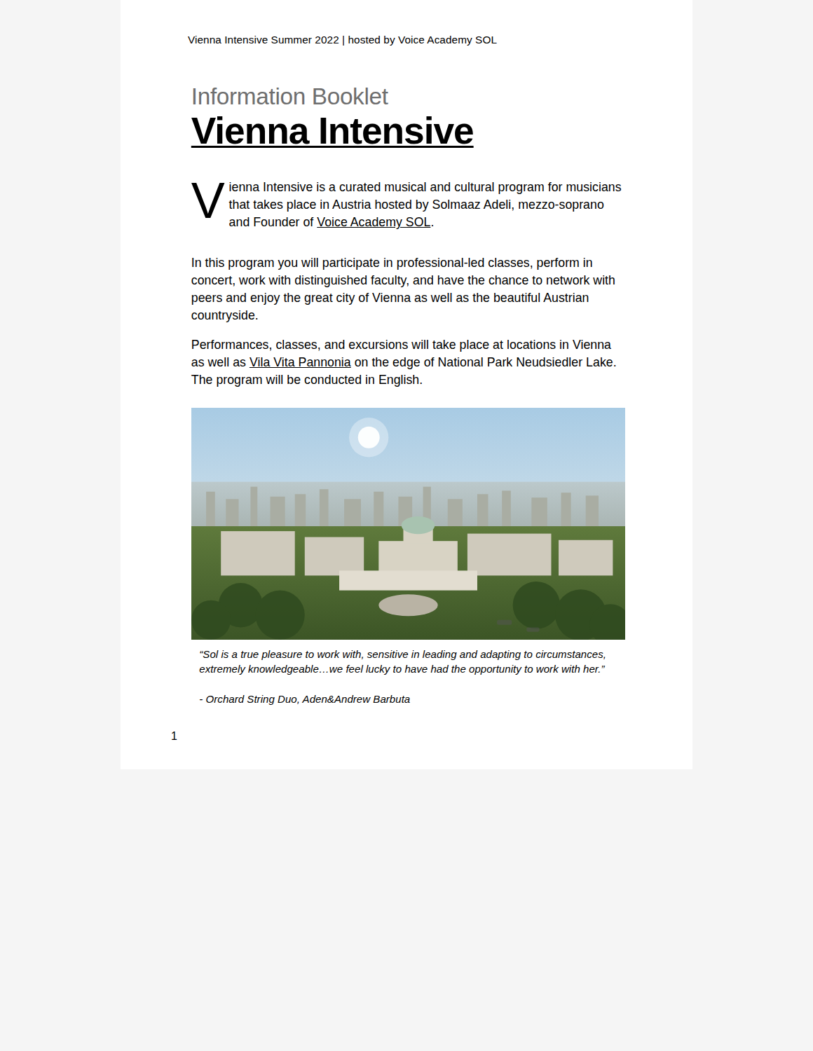Vienna Intensive Summer 2022 | hosted by Voice Academy SOL
Information Booklet
Vienna Intensive
Vienna Intensive is a curated musical and cultural program for musicians that takes place in Austria hosted by Solmaaz Adeli, mezzo-soprano and Founder of Voice Academy SOL.
In this program you will participate in professional-led classes, perform in concert, work with distinguished faculty, and have the chance to network with peers and enjoy the great city of Vienna as well as the beautiful Austrian countryside.
Performances, classes, and excursions will take place at locations in Vienna as well as Vila Vita Pannonia on the edge of National Park Neudsiedler Lake. The program will be conducted in English.
“Sol is a true pleasure to work with, sensitive in leading and adapting to circumstances, extremely knowledgeable…we feel lucky to have had the opportunity to work with her.”
- Orchard String Duo, Aden&Andrew Barbuta
1